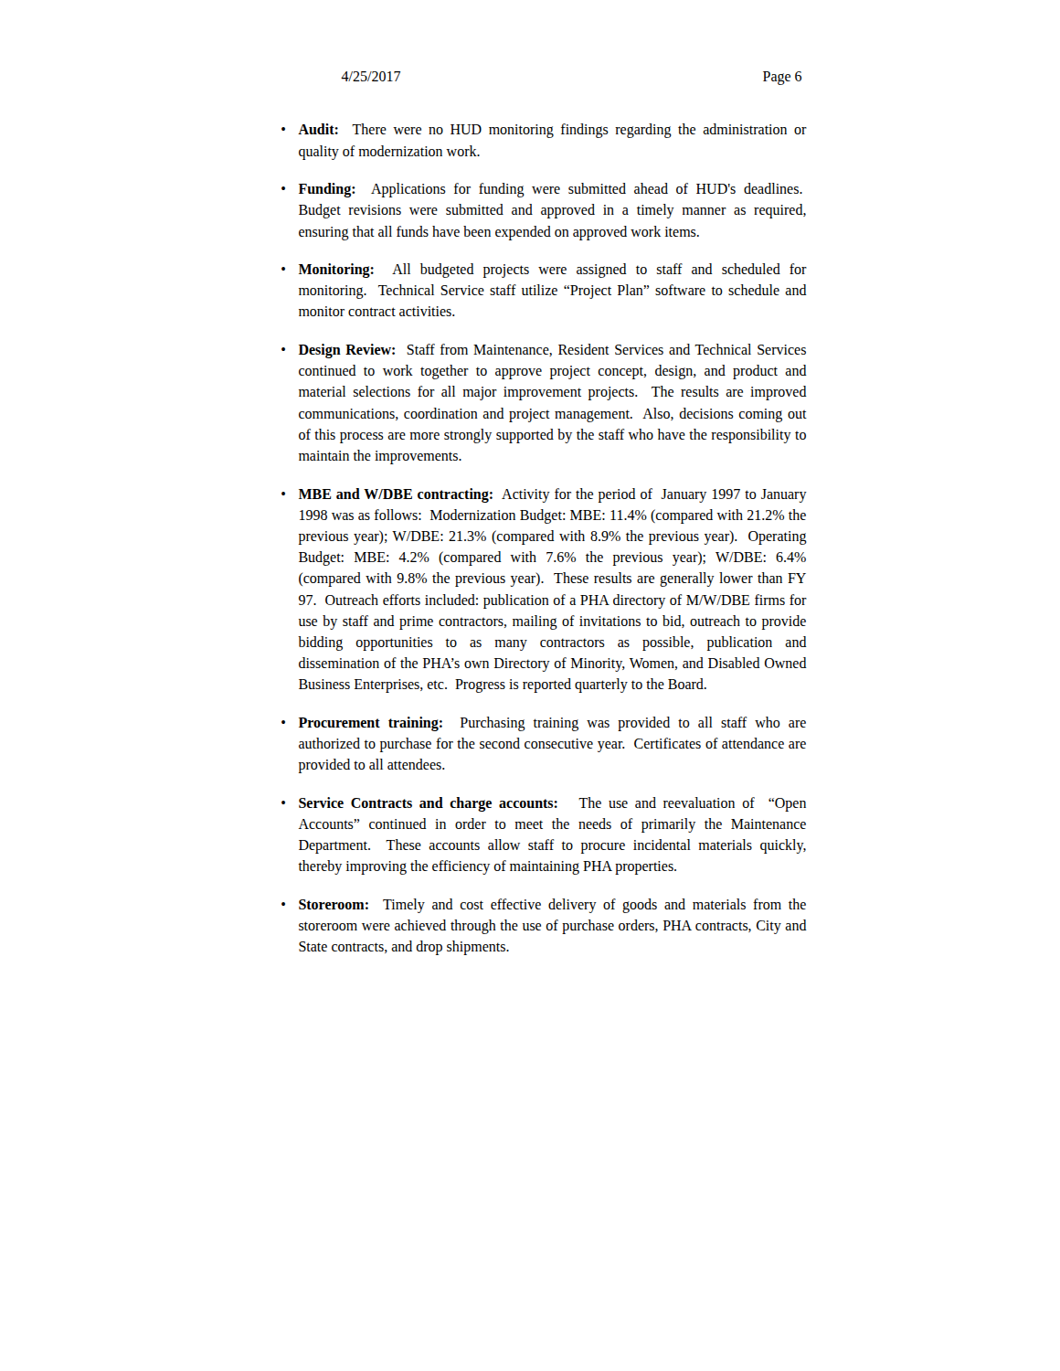4/25/2017 Page 6
Audit: There were no HUD monitoring findings regarding the administration or quality of modernization work.
Funding: Applications for funding were submitted ahead of HUD's deadlines. Budget revisions were submitted and approved in a timely manner as required, ensuring that all funds have been expended on approved work items.
Monitoring: All budgeted projects were assigned to staff and scheduled for monitoring. Technical Service staff utilize “Project Plan” software to schedule and monitor contract activities.
Design Review: Staff from Maintenance, Resident Services and Technical Services continued to work together to approve project concept, design, and product and material selections for all major improvement projects. The results are improved communications, coordination and project management. Also, decisions coming out of this process are more strongly supported by the staff who have the responsibility to maintain the improvements.
MBE and W/DBE contracting: Activity for the period of January 1997 to January 1998 was as follows: Modernization Budget: MBE: 11.4% (compared with 21.2% the previous year); W/DBE: 21.3% (compared with 8.9% the previous year). Operating Budget: MBE: 4.2% (compared with 7.6% the previous year); W/DBE: 6.4% (compared with 9.8% the previous year). These results are generally lower than FY 97. Outreach efforts included: publication of a PHA directory of M/W/DBE firms for use by staff and prime contractors, mailing of invitations to bid, outreach to provide bidding opportunities to as many contractors as possible, publication and dissemination of the PHA’s own Directory of Minority, Women, and Disabled Owned Business Enterprises, etc. Progress is reported quarterly to the Board.
Procurement training: Purchasing training was provided to all staff who are authorized to purchase for the second consecutive year. Certificates of attendance are provided to all attendees.
Service Contracts and charge accounts: The use and reevaluation of “Open Accounts” continued in order to meet the needs of primarily the Maintenance Department. These accounts allow staff to procure incidental materials quickly, thereby improving the efficiency of maintaining PHA properties.
Storeroom: Timely and cost effective delivery of goods and materials from the storeroom were achieved through the use of purchase orders, PHA contracts, City and State contracts, and drop shipments.